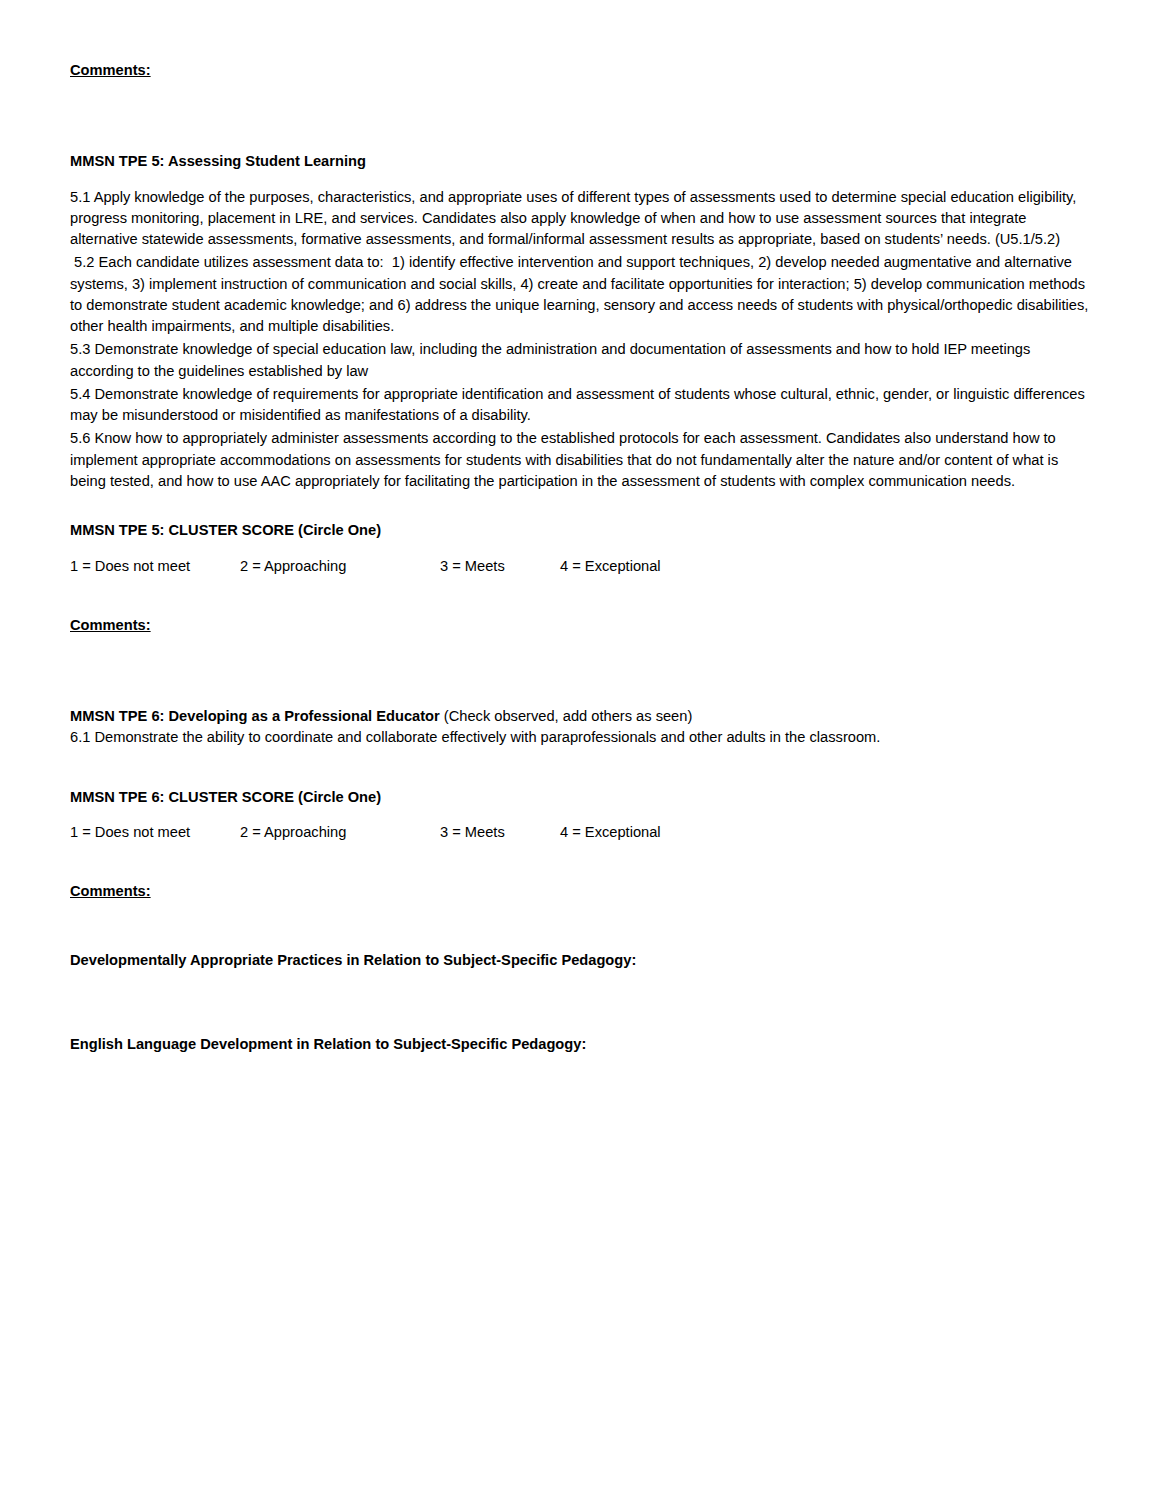Comments:
MMSN TPE 5: Assessing Student Learning
5.1 Apply knowledge of the purposes, characteristics, and appropriate uses of different types of assessments used to determine special education eligibility, progress monitoring, placement in LRE, and services. Candidates also apply knowledge of when and how to use assessment sources that integrate alternative statewide assessments, formative assessments, and formal/informal assessment results as appropriate, based on students’ needs. (U5.1/5.2)
5.2 Each candidate utilizes assessment data to: 1) identify effective intervention and support techniques, 2) develop needed augmentative and alternative systems, 3) implement instruction of communication and social skills, 4) create and facilitate opportunities for interaction; 5) develop communication methods to demonstrate student academic knowledge; and 6) address the unique learning, sensory and access needs of students with physical/orthopedic disabilities, other health impairments, and multiple disabilities.
5.3 Demonstrate knowledge of special education law, including the administration and documentation of assessments and how to hold IEP meetings according to the guidelines established by law
5.4 Demonstrate knowledge of requirements for appropriate identification and assessment of students whose cultural, ethnic, gender, or linguistic differences may be misunderstood or misidentified as manifestations of a disability.
5.6 Know how to appropriately administer assessments according to the established protocols for each assessment. Candidates also understand how to implement appropriate accommodations on assessments for students with disabilities that do not fundamentally alter the nature and/or content of what is being tested, and how to use AAC appropriately for facilitating the participation in the assessment of students with complex communication needs.
MMSN TPE 5: CLUSTER SCORE (Circle One)
1 = Does not meet 2 = Approaching 3 = Meets 4 = Exceptional
Comments:
MMSN TPE 6: Developing as a Professional Educator (Check observed, add others as seen)
6.1 Demonstrate the ability to coordinate and collaborate effectively with paraprofessionals and other adults in the classroom.
MMSN TPE 6: CLUSTER SCORE (Circle One)
1 = Does not meet 2 = Approaching 3 = Meets 4 = Exceptional
Comments:
Developmentally Appropriate Practices in Relation to Subject-Specific Pedagogy:
English Language Development in Relation to Subject-Specific Pedagogy: